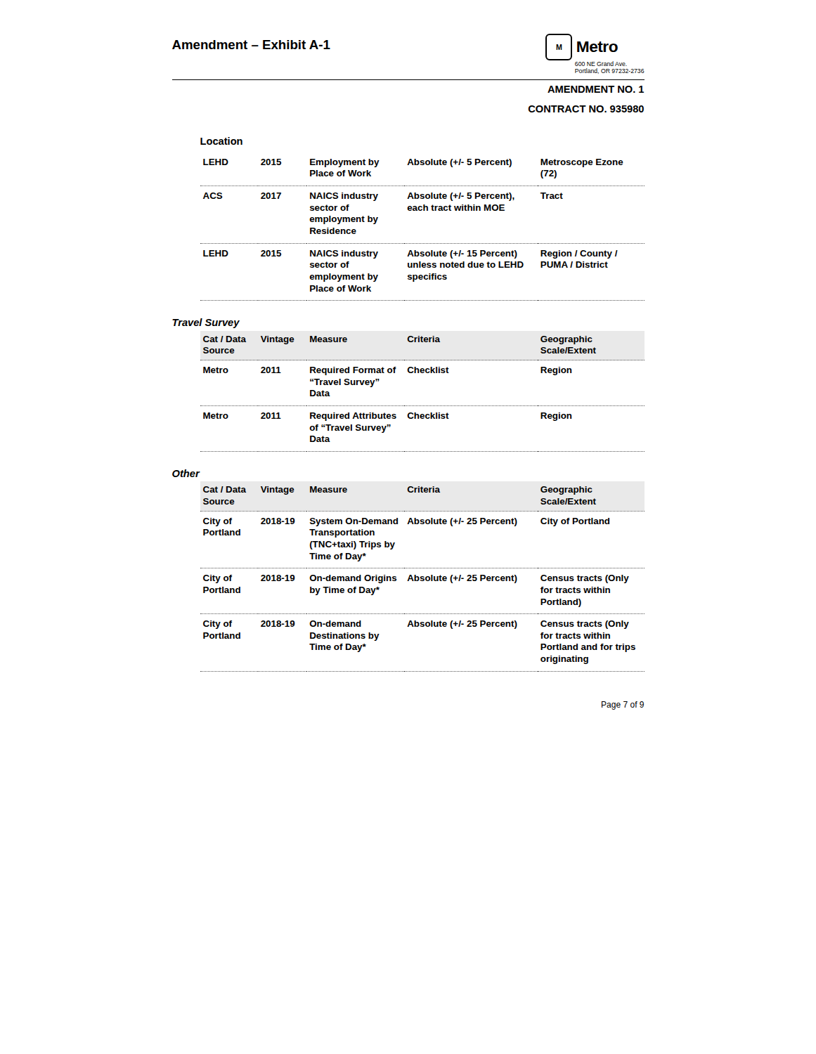Amendment – Exhibit A-1
M
Metro
600 NE Grand Ave.
Portland, OR 97232-2736
AMENDMENT NO. 1
CONTRACT NO. 935980
Location
| LEHD | 2015 | Employment by Place of Work | Absolute (+/- 5 Percent) | Metroscope Ezone (72) |
| ACS | 2017 | NAICS industry sector of employment by Residence | Absolute (+/- 5 Percent), each tract within MOE | Tract |
| LEHD | 2015 | NAICS industry sector of employment by Place of Work | Absolute (+/- 15 Percent) unless noted due to LEHD specifics | Region / County / PUMA / District |
Travel Survey
| Cat / Data Source | Vintage | Measure | Criteria | Geographic Scale/Extent |
| --- | --- | --- | --- | --- |
| Metro | 2011 | Required Format of “Travel Survey” Data | Checklist | Region |
| Metro | 2011 | Required Attributes of “Travel Survey” Data | Checklist | Region |
Other
| Cat / Data Source | Vintage | Measure | Criteria | Geographic Scale/Extent |
| --- | --- | --- | --- | --- |
| City of Portland | 2018-19 | System On-Demand Transportation (TNC+taxi) Trips by Time of Day* | Absolute (+/- 25 Percent) | City of Portland |
| City of Portland | 2018-19 | On-demand Origins by Time of Day* | Absolute (+/- 25 Percent) | Census tracts (Only for tracts within Portland) |
| City of Portland | 2018-19 | On-demand Destinations by Time of Day* | Absolute (+/- 25 Percent) | Census tracts (Only for tracts within Portland and for trips originating |
Page 7 of 9